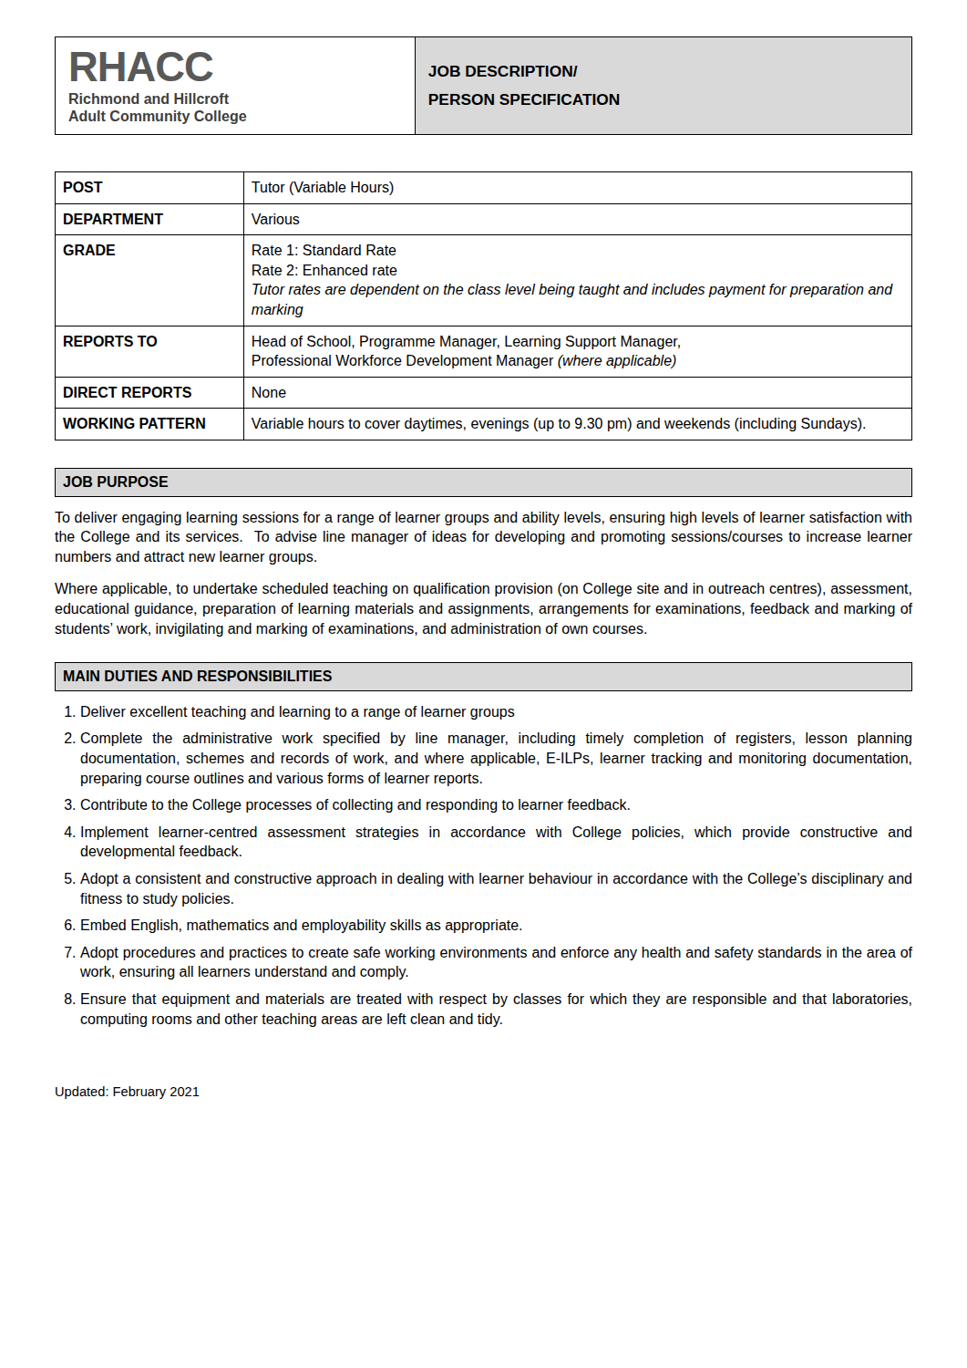| RHACC Richmond and Hillcroft Adult Community College | JOB DESCRIPTION/ PERSON SPECIFICATION |
| POST | Tutor (Variable Hours) |
| DEPARTMENT | Various |
| GRADE | Rate 1: Standard Rate Rate 2: Enhanced rate Tutor rates are dependent on the class level being taught and includes payment for preparation and marking |
| REPORTS TO | Head of School, Programme Manager, Learning Support Manager, Professional Workforce Development Manager (where applicable) |
| DIRECT REPORTS | None |
| WORKING PATTERN | Variable hours to cover daytimes, evenings (up to 9.30 pm) and weekends (including Sundays). |
JOB PURPOSE
To deliver engaging learning sessions for a range of learner groups and ability levels, ensuring high levels of learner satisfaction with the College and its services. To advise line manager of ideas for developing and promoting sessions/courses to increase learner numbers and attract new learner groups.
Where applicable, to undertake scheduled teaching on qualification provision (on College site and in outreach centres), assessment, educational guidance, preparation of learning materials and assignments, arrangements for examinations, feedback and marking of students’ work, invigilating and marking of examinations, and administration of own courses.
MAIN DUTIES AND RESPONSIBILITIES
Deliver excellent teaching and learning to a range of learner groups
Complete the administrative work specified by line manager, including timely completion of registers, lesson planning documentation, schemes and records of work, and where applicable, E-ILPs, learner tracking and monitoring documentation, preparing course outlines and various forms of learner reports.
Contribute to the College processes of collecting and responding to learner feedback.
Implement learner-centred assessment strategies in accordance with College policies, which provide constructive and developmental feedback.
Adopt a consistent and constructive approach in dealing with learner behaviour in accordance with the College’s disciplinary and fitness to study policies.
Embed English, mathematics and employability skills as appropriate.
Adopt procedures and practices to create safe working environments and enforce any health and safety standards in the area of work, ensuring all learners understand and comply.
Ensure that equipment and materials are treated with respect by classes for which they are responsible and that laboratories, computing rooms and other teaching areas are left clean and tidy.
Updated: February 2021